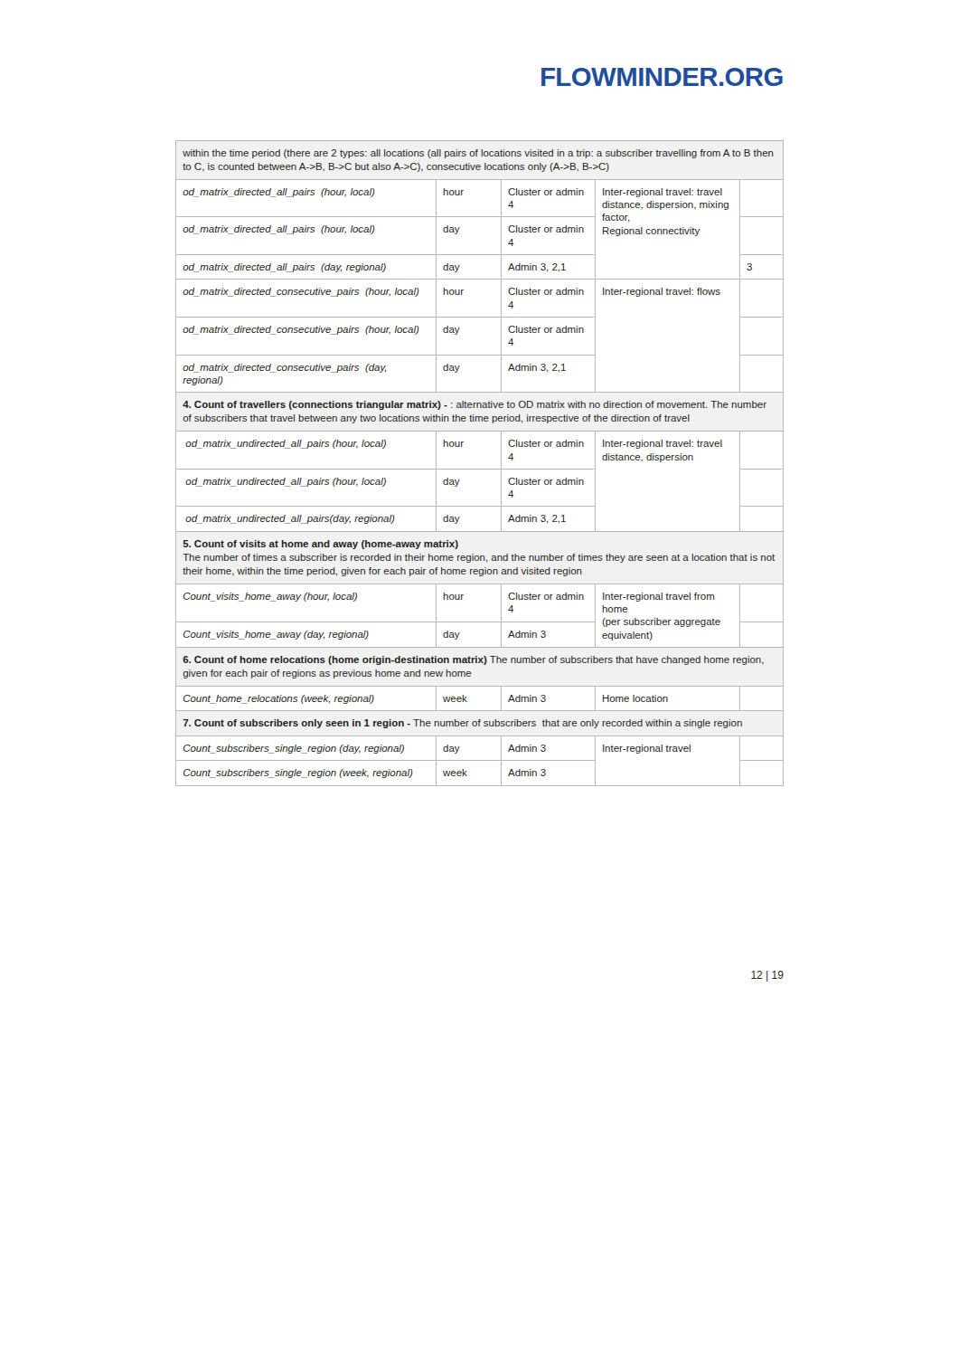FLOWMINDER. ORG
| within the time period (there are 2 types: all locations (all pairs of locations visited in a trip: a subscriber travelling from A to B then to C, is counted between A->B, B->C but also A->C), consecutive locations only (A->B, B->C) |
| od_matrix_directed_all_pairs (hour, local) | hour | Cluster or admin 4 | Inter-regional travel: travel distance, dispersion, mixing factor, Regional connectivity | |
| od_matrix_directed_all_pairs (hour, local) | day | Cluster or admin 4 | |
| od_matrix_directed_all_pairs (day, regional) | day | Admin 3, 2,1 | 3 |
| od_matrix_directed_consecutive_pairs (hour, local) | hour | Cluster or admin 4 | Inter-regional travel: flows | |
| od_matrix_directed_consecutive_pairs (hour, local) | day | Cluster or admin 4 | |
| od_matrix_directed_consecutive_pairs (day, regional) | day | Admin 3, 2,1 | |
| 4. Count of travellers (connections triangular matrix) - : alternative to OD matrix with no direction of movement. The number of subscribers that travel between any two locations within the time period, irrespective of the direction of travel |
| od_matrix_undirected_all_pairs (hour, local) | hour | Cluster or admin 4 | Inter-regional travel: travel distance, dispersion | |
| od_matrix_undirected_all_pairs (hour, local) | day | Cluster or admin 4 | |
| od_matrix_undirected_all_pairs(day, regional) | day | Admin 3, 2,1 | |
| 5. Count of visits at home and away (home-away matrix) The number of times a subscriber is recorded in their home region, and the number of times they are seen at a location that is not their home, within the time period, given for each pair of home region and visited region |
| Count_visits_home_away (hour, local) | hour | Cluster or admin 4 | Inter-regional travel from home (per subscriber aggregate equivalent) | |
| Count_visits_home_away (day, regional) | day | Admin 3 | |
| 6. Count of home relocations (home origin-destination matrix) The number of subscribers that have changed home region, given for each pair of regions as previous home and new home |
| Count_home_relocations (week, regional) | week | Admin 3 | Home location | |
| 7. Count of subscribers only seen in 1 region - The number of subscribers that are only recorded within a single region |
| Count_subscribers_single_region (day, regional) | day | Admin 3 | Inter-regional travel | |
| Count_subscribers_single_region (week, regional) | week | Admin 3 | |
12 | 19